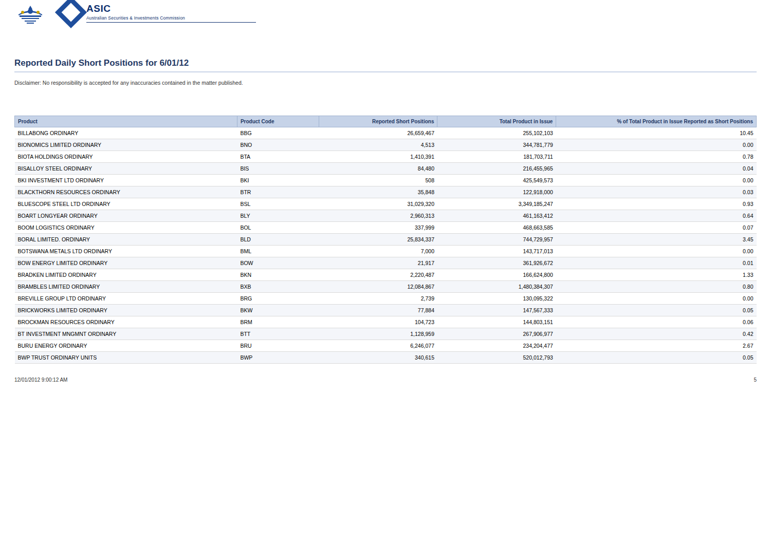ASIC
Australian Securities & Investments Commission
Reported Daily Short Positions for 6/01/12
Disclaimer: No responsibility is accepted for any inaccuracies contained in the matter published.
| Product | Product Code | Reported Short Positions | Total Product in Issue | % of Total Product in Issue Reported as Short Positions |
| --- | --- | --- | --- | --- |
| BILLABONG ORDINARY | BBG | 26,659,467 | 255,102,103 | 10.45 |
| BIONOMICS LIMITED ORDINARY | BNO | 4,513 | 344,781,779 | 0.00 |
| BIOTA HOLDINGS ORDINARY | BTA | 1,410,391 | 181,703,711 | 0.78 |
| BISALLOY STEEL ORDINARY | BIS | 84,480 | 216,455,965 | 0.04 |
| BKI INVESTMENT LTD ORDINARY | BKI | 508 | 425,549,573 | 0.00 |
| BLACKTHORN RESOURCES ORDINARY | BTR | 35,848 | 122,918,000 | 0.03 |
| BLUESCOPE STEEL LTD ORDINARY | BSL | 31,029,320 | 3,349,185,247 | 0.93 |
| BOART LONGYEAR ORDINARY | BLY | 2,960,313 | 461,163,412 | 0.64 |
| BOOM LOGISTICS ORDINARY | BOL | 337,999 | 468,663,585 | 0.07 |
| BORAL LIMITED. ORDINARY | BLD | 25,834,337 | 744,729,957 | 3.45 |
| BOTSWANA METALS LTD ORDINARY | BML | 7,000 | 143,717,013 | 0.00 |
| BOW ENERGY LIMITED ORDINARY | BOW | 21,917 | 361,926,672 | 0.01 |
| BRADKEN LIMITED ORDINARY | BKN | 2,220,487 | 166,624,800 | 1.33 |
| BRAMBLES LIMITED ORDINARY | BXB | 12,084,867 | 1,480,384,307 | 0.80 |
| BREVILLE GROUP LTD ORDINARY | BRG | 2,739 | 130,095,322 | 0.00 |
| BRICKWORKS LIMITED ORDINARY | BKW | 77,884 | 147,567,333 | 0.05 |
| BROCKMAN RESOURCES ORDINARY | BRM | 104,723 | 144,803,151 | 0.06 |
| BT INVESTMENT MNGMNT ORDINARY | BTT | 1,128,959 | 267,906,977 | 0.42 |
| BURU ENERGY ORDINARY | BRU | 6,246,077 | 234,204,477 | 2.67 |
| BWP TRUST ORDINARY UNITS | BWP | 340,615 | 520,012,793 | 0.05 |
12/01/2012 9:00:12 AM 5